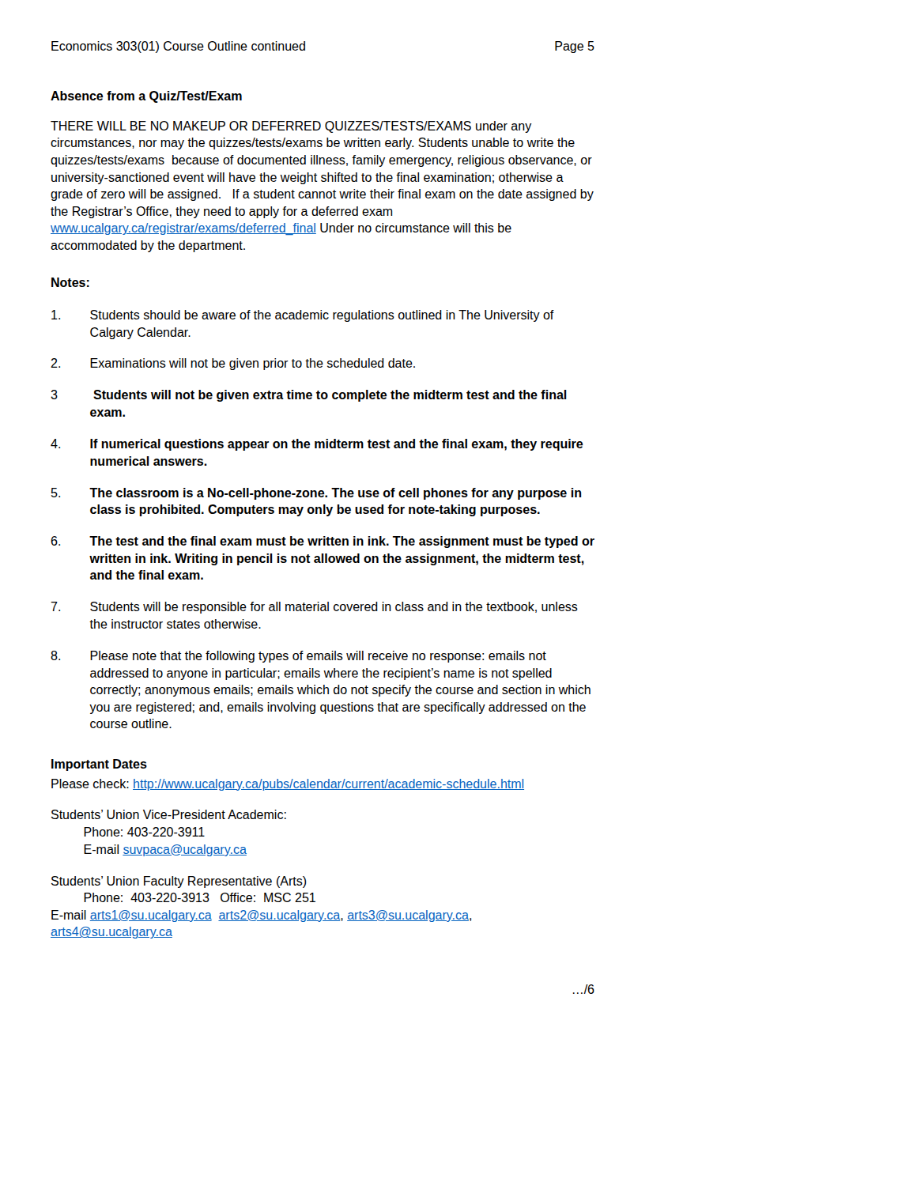Economics 303(01) Course Outline continued
Page 5
Absence from a Quiz/Test/Exam
THERE WILL BE NO MAKEUP OR DEFERRED QUIZZES/TESTS/EXAMS under any circumstances, nor may the quizzes/tests/exams be written early. Students unable to write the quizzes/tests/exams because of documented illness, family emergency, religious observance, or university-sanctioned event will have the weight shifted to the final examination; otherwise a grade of zero will be assigned. If a student cannot write their final exam on the date assigned by the Registrar’s Office, they need to apply for a deferred exam www.ucalgary.ca/registrar/exams/deferred_final Under no circumstance will this be accommodated by the department.
Notes:
Students should be aware of the academic regulations outlined in The University of Calgary Calendar.
Examinations will not be given prior to the scheduled date.
Students will not be given extra time to complete the midterm test and the final exam.
If numerical questions appear on the midterm test and the final exam, they require numerical answers.
The classroom is a No-cell-phone-zone. The use of cell phones for any purpose in class is prohibited. Computers may only be used for note-taking purposes.
The test and the final exam must be written in ink. The assignment must be typed or written in ink. Writing in pencil is not allowed on the assignment, the midterm test, and the final exam.
Students will be responsible for all material covered in class and in the textbook, unless the instructor states otherwise.
Please note that the following types of emails will receive no response: emails not addressed to anyone in particular; emails where the recipient’s name is not spelled correctly; anonymous emails; emails which do not specify the course and section in which you are registered; and, emails involving questions that are specifically addressed on the course outline.
Important Dates
Please check: http://www.ucalgary.ca/pubs/calendar/current/academic-schedule.html
Students’ Union Vice-President Academic:
Phone: 403-220-3911
E-mail suvpaca@ucalgary.ca
Students’ Union Faculty Representative (Arts)
Phone: 403-220-3913 Office: MSC 251
E-mail arts1@su.ucalgary.ca arts2@su.ucalgary.ca, arts3@su.ucalgary.ca, arts4@su.ucalgary.ca
…/6